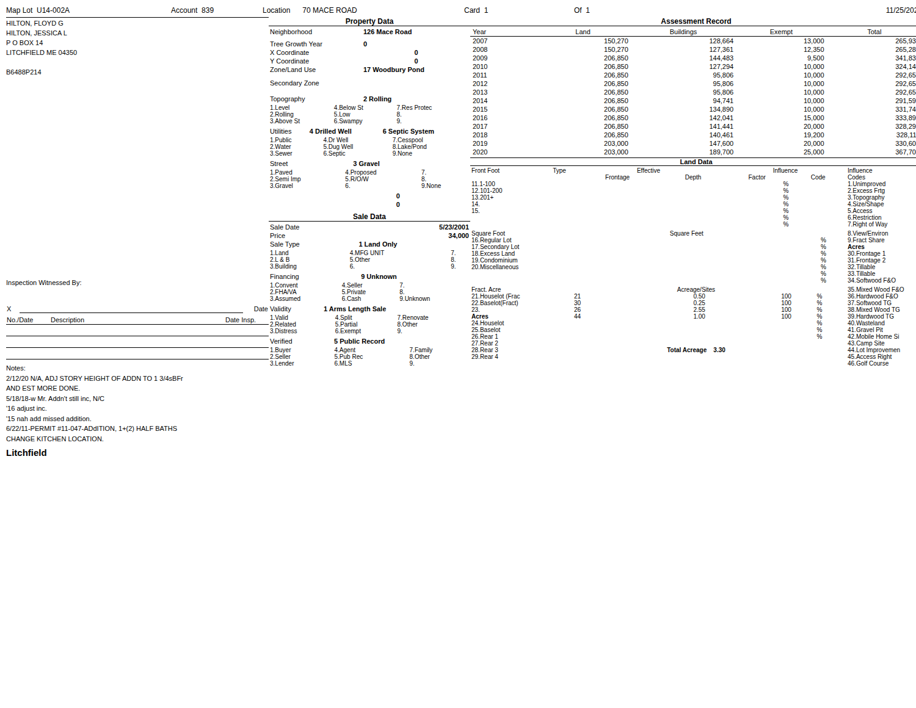Map Lot U14-002A
Account 839
Location 70 MACE ROAD
Card 1
Of 1
11/25/2020
HILTON, FLOYD G
HILTON, JESSICA L
P O BOX 14
LITCHFIELD ME 04350
B6488P214
Inspection Witnessed By:
| X | | Date |
| No./Date | Description | Date Insp. |
Notes:
2/12/20 N/A, ADJ STORY HEIGHT OF ADDN TO 1 3/4sBFr
AND EST MORE DONE.
5/18/18-w Mr. Addn't still inc, N/C
'16 adjust inc.
'15 nah add missed addition.
6/22/11-PERMIT #11-047-ADdITION, 1+(2) HALF BATHS
CHANGE KITCHEN LOCATION.
Litchfield
Property Data
| Neighborhood | 126 Mace Road |
| Tree Growth Year | 0 |
| X Coordinate | 0 |
| Y Coordinate | 0 |
| Zone/Land Use | 17 Woodbury Pond |
| Secondary Zone | |
| Topography | 2 Rolling |
| 1.Level | 4.Below St | 7.Res Protec |
| 2.Rolling | 5.Low | 8. |
| 3.Above St | 6.Swampy | 9. |
| Utilities | 4 Drilled Well | 6 Septic System |
| 1.Public | 4.Dr Well | 7.Cesspool |
| 2.Water | 5.Dug Well | 8.Lake/Pond |
| 3.Sewer | 6.Septic | 9.None |
| Street | 3 Gravel |
| 1.Paved | 4.Proposed | 7. |
| 2.Semi Imp | 5.R/O/W | 8. |
| 3.Gravel | 6. | 9.None |
| | 0 |
| | 0 |
Sale Data
| Sale Date | 5/23/2001 |
| Price | 34,000 |
| Sale Type | 1 Land Only |
| 1.Land | 4.MFG UNIT | 7. |
| 2.L & B | 5.Other | 8. |
| 3.Building | 6. | 9. |
| Financing | 9 Unknown |
| 1.Convent | 4.Seller | 7. |
| 2.FHA/VA | 5.Private | 8. |
| 3.Assumed | 6.Cash | 9.Unknown |
| Validity | 1 Arms Length Sale |
| 1.Valid | 4.Split | 7.Renovate |
| 2.Related | 5.Partial | 8.Other |
| 3.Distress | 6.Exempt | 9. |
| Verified | 5 Public Record |
| 1.Buyer | 4.Agent | 7.Family |
| 2.Seller | 5.Pub Rec | 8.Other |
| 3.Lender | 6.MLS | 9. |
Assessment Record
| Year | Land | Buildings | Exempt | Total |
| --- | --- | --- | --- | --- |
| 2007 | 150,270 | 128,664 | 13,000 | 265,934 |
| 2008 | 150,270 | 127,361 | 12,350 | 265,281 |
| 2009 | 206,850 | 144,483 | 9,500 | 341,833 |
| 2010 | 206,850 | 127,294 | 10,000 | 324,144 |
| 2011 | 206,850 | 95,806 | 10,000 | 292,656 |
| 2012 | 206,850 | 95,806 | 10,000 | 292,656 |
| 2013 | 206,850 | 95,806 | 10,000 | 292,656 |
| 2014 | 206,850 | 94,741 | 10,000 | 291,591 |
| 2015 | 206,850 | 134,890 | 10,000 | 331,740 |
| 2016 | 206,850 | 142,041 | 15,000 | 333,891 |
| 2017 | 206,850 | 141,441 | 20,000 | 328,291 |
| 2018 | 206,850 | 140,461 | 19,200 | 328,111 |
| 2019 | 203,000 | 147,600 | 20,000 | 330,600 |
| 2020 | 203,000 | 189,700 | 25,000 | 367,700 |
Land Data
| Front Foot | Type | Effective | Influence | Influence |
| --- | --- | --- | --- | --- |
| | | Frontage | Depth | Factor | Code | Codes |
| 11.1-100 | | | | % | | 1.Unimproved |
| 12.101-200 | | | | % | | 2.Excess Frtg |
| 13.201+ | | | | % | | 3.Topography |
| 14. | | | | % | | 4.Size/Shape |
| 15. | | | | % | | 5.Access |
| | | | | % | | 6.Restriction |
| | | | | % | | 7.Right of Way |
| Square Foot | Square Feet | | 8.View/Environ |
| --- | --- | --- | --- |
| 16.Regular Lot | | | % | | 9.Fract Share |
| 17.Secondary Lot | | | % | | Acres |
| 18.Excess Land | | | % | | 30.Frontage 1 |
| 19.Condominium | | | % | | 31.Frontage 2 |
| 20.Miscellaneous | | | % | | 32.Tillable |
| | | | % | | 33.Tillable |
| | | | % | | 34.Softwood F&O |
| Fract. Acre | Acreage/Sites | 35.Mixed Wood F&O |
| --- | --- | --- |
| 21.Houselot (Frac | 21 | 0.50 | 100 | % | 36.Hardwood F&O |
| 22.Baselot(Fract) | 30 | 0.25 | 100 | % | 37.Softwood TG |
| 23. | 26 | 2.55 | 100 | % | 38.Mixed Wood TG |
| Acres | 44 | 1.00 | 100 | % | 39.Hardwood TG |
| 24.Houselot | | | | % | 40.Wasteland |
| 25.Baselot | | | | % | 41.Gravel Pit |
| 26.Rear 1 | | | | % | 42.Mobile Home Si |
| 27.Rear 2 | | | | | 43.Camp Site |
| 28.Rear 3 | Total Acreage 3.30 | 44.Lot Improvemen |
| 29.Rear 4 | | 45.Access Right |
| | | 46.Golf Course |